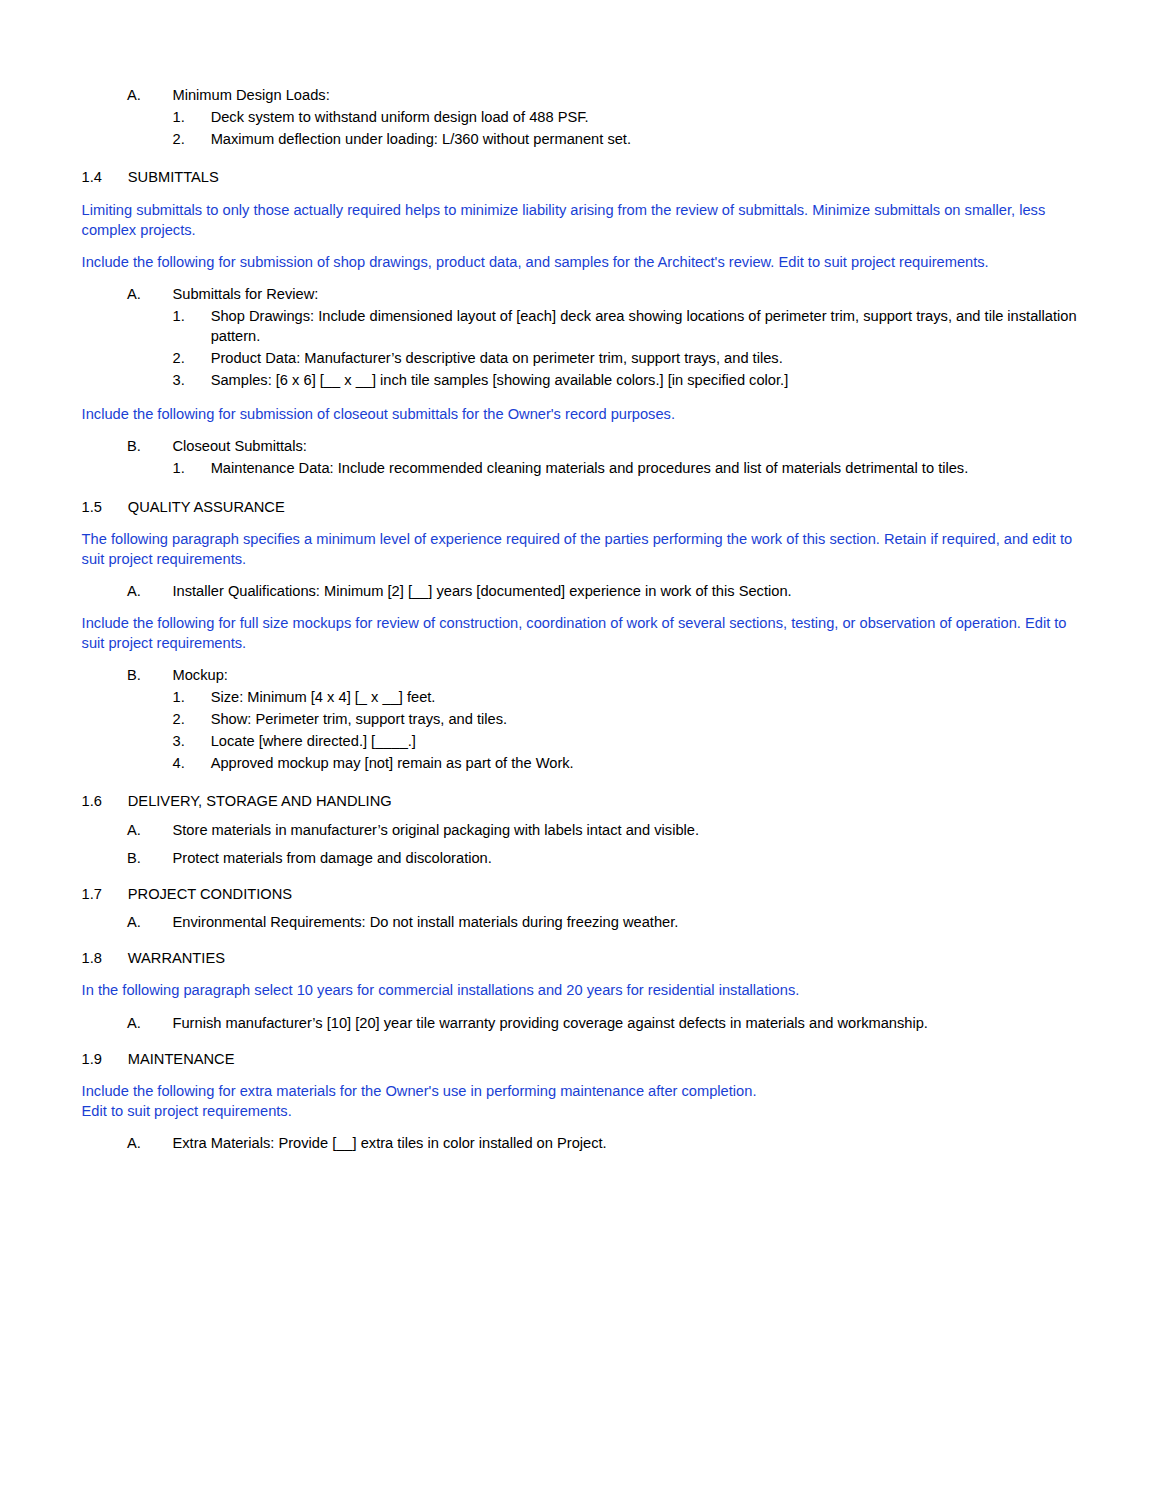A.
Minimum Design Loads:
1.
Deck system to withstand uniform design load of 488 PSF.
2.
Maximum deflection under loading: L/360 without permanent set.
1.4 SUBMITTALS
Limiting submittals to only those actually required helps to minimize liability arising from the review of submittals. Minimize submittals on smaller, less complex projects.
Include the following for submission of shop drawings, product data, and samples for the Architect's review. Edit to suit project requirements.
A.
Submittals for Review:
1.
Shop Drawings: Include dimensioned layout of [each] deck area showing locations of perimeter trim, support trays, and tile installation pattern.
2.
Product Data: Manufacturer’s descriptive data on perimeter trim, support trays, and tiles.
3.
Samples: [6 x 6] [__ x __] inch tile samples [showing available colors.] [in specified color.]
Include the following for submission of closeout submittals for the Owner's record purposes.
B.
Closeout Submittals:
1.
Maintenance Data: Include recommended cleaning materials and procedures and list of materials detrimental to tiles.
1.5 QUALITY ASSURANCE
The following paragraph specifies a minimum level of experience required of the parties performing the work of this section. Retain if required, and edit to suit project requirements.
A.
Installer Qualifications: Minimum [2] [__] years [documented] experience in work of this Section.
Include the following for full size mockups for review of construction, coordination of work of several sections, testing, or observation of operation. Edit to suit project requirements.
B.
Mockup:
1.
Size: Minimum [4 x 4] [_ x __] feet.
2.
Show: Perimeter trim, support trays, and tiles.
3.
Locate [where directed.] [____.]
4.
Approved mockup may [not] remain as part of the Work.
1.6 DELIVERY, STORAGE AND HANDLING
A.
Store materials in manufacturer’s original packaging with labels intact and visible.
B.
Protect materials from damage and discoloration.
1.7 PROJECT CONDITIONS
A.
Environmental Requirements: Do not install materials during freezing weather.
1.8 WARRANTIES
In the following paragraph select 10 years for commercial installations and 20 years for residential installations.
A.
Furnish manufacturer’s [10] [20] year tile warranty providing coverage against defects in materials and workmanship.
1.9 MAINTENANCE
Include the following for extra materials for the Owner's use in performing maintenance after completion.
Edit to suit project requirements.
A.
Extra Materials: Provide [__] extra tiles in color installed on Project.